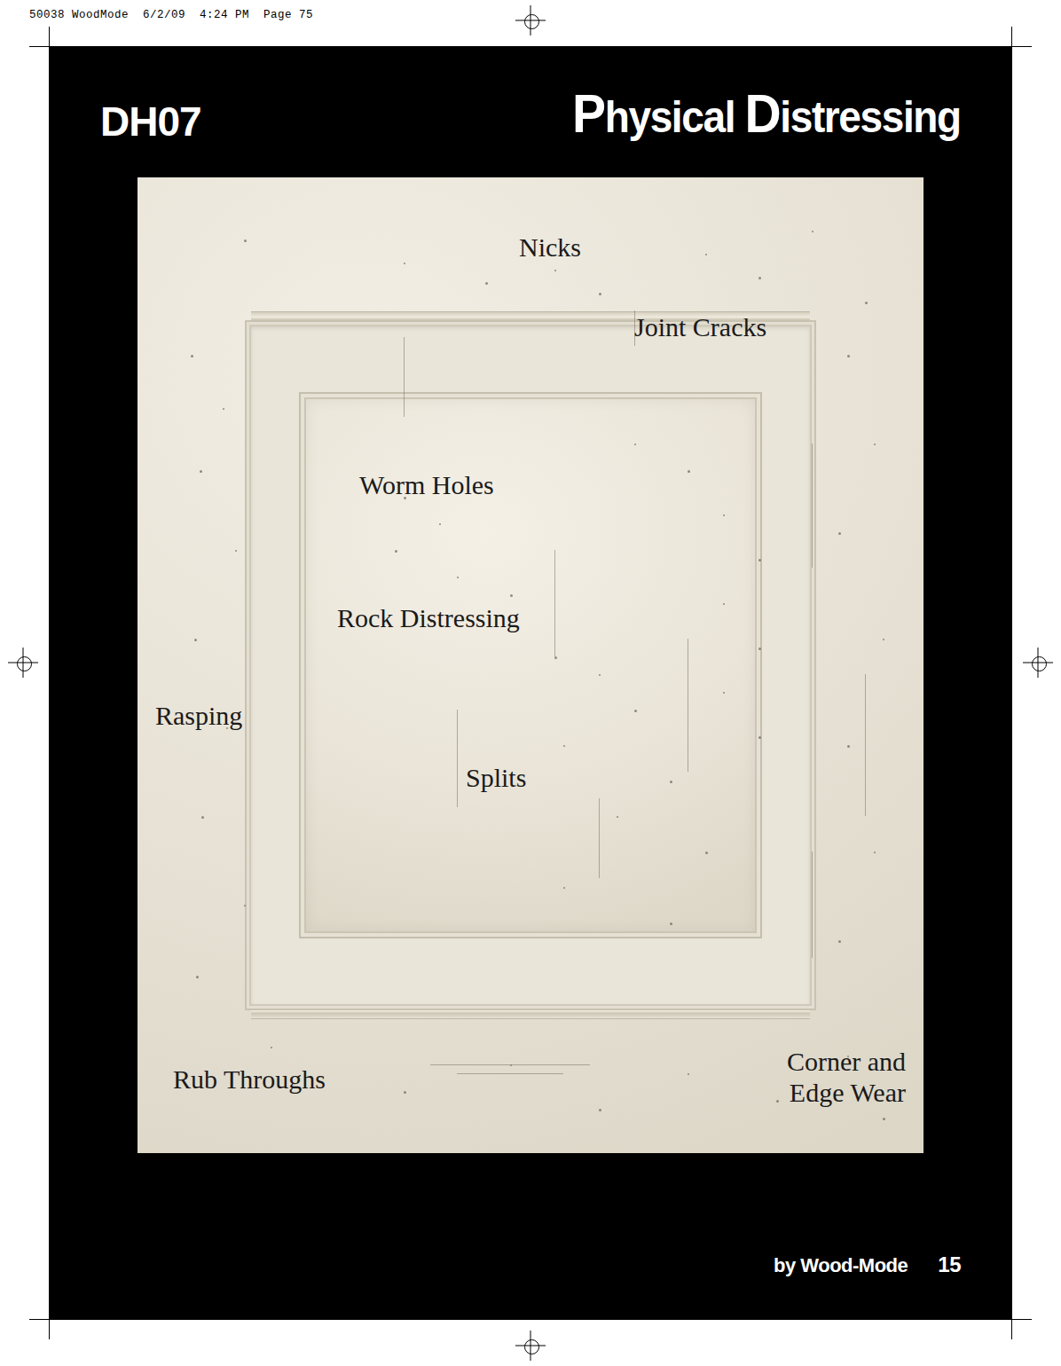50038 WoodMode 6/2/09 4:24 PM Page 75
DH07
Physical Distressing
Nicks
Joint Cracks
Worm Holes
Rock Distressing
Rasping
Splits
Rub Throughs
Corner and
Edge Wear
by Wood-Mode15